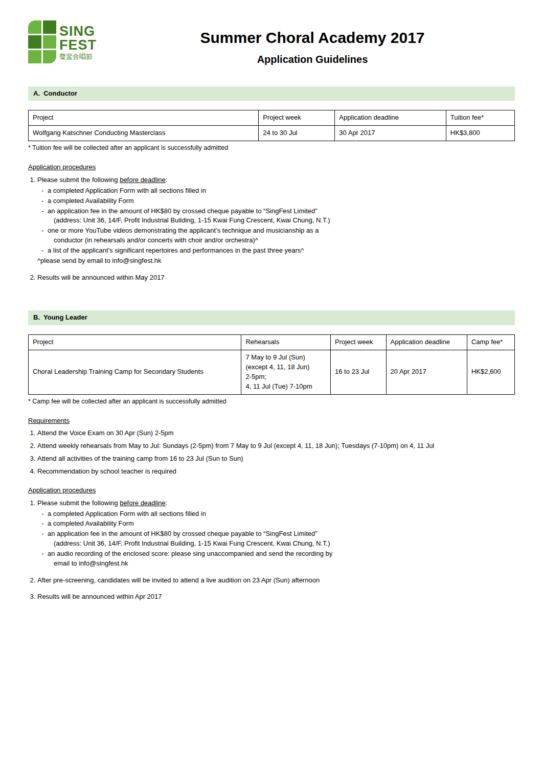SING FEST 聲蜚合唱節
Summer Choral Academy 2017
Application Guidelines
A. Conductor
| Project | Project week | Application deadline | Tuition fee* |
| --- | --- | --- | --- |
| Wolfgang Katschner Conducting Masterclass | 24 to 30 Jul | 30 Apr 2017 | HK$3,800 |
* Tuition fee will be collected after an applicant is successfully admitted
Application procedures
Please submit the following before deadline:
a completed Application Form with all sections filled in
a completed Availability Form
an application fee in the amount of HK$80 by crossed cheque payable to “SingFest Limited”
(address: Unit 36, 14/F, Profit Industrial Building, 1-15 Kwai Fung Crescent, Kwai Chung, N.T.)
one or more YouTube videos demonstrating the applicant’s technique and musicianship as a
conductor (in rehearsals and/or concerts with choir and/or orchestra)^
a list of the applicant's significant repertoires and performances in the past three years^
^please send by email to info@singfest.hk
Results will be announced within May 2017
B. Young Leader
| Project | Rehearsals | Project week | Application deadline | Camp fee* |
| --- | --- | --- | --- | --- |
| Choral Leadership Training Camp for Secondary Students | 7 May to 9 Jul (Sun) (except 4, 11, 18 Jun) 2-5pm; 4, 11 Jul (Tue) 7-10pm | 16 to 23 Jul | 20 Apr 2017 | HK$2,600 |
* Camp fee will be collected after an applicant is successfully admitted
Requirements
Attend the Voice Exam on 30 Apr (Sun) 2-5pm
Attend weekly rehearsals from May to Jul: Sundays (2-5pm) from 7 May to 9 Jul (except 4, 11, 18 Jun); Tuesdays (7-10pm) on 4, 11 Jul
Attend all activities of the training camp from 16 to 23 Jul (Sun to Sun)
Recommendation by school teacher is required
Application procedures
Please submit the following before deadline:
a completed Application Form with all sections filled in
a completed Availability Form
an application fee in the amount of HK$80 by crossed cheque payable to “SingFest Limited”
(address: Unit 36, 14/F, Profit Industrial Building, 1-15 Kwai Fung Crescent, Kwai Chung, N.T.)
an audio recording of the enclosed score: please sing unaccompanied and send the recording by
email to info@singfest.hk
After pre-screening, candidates will be invited to attend a live audition on 23 Apr (Sun) afternoon
Results will be announced within Apr 2017